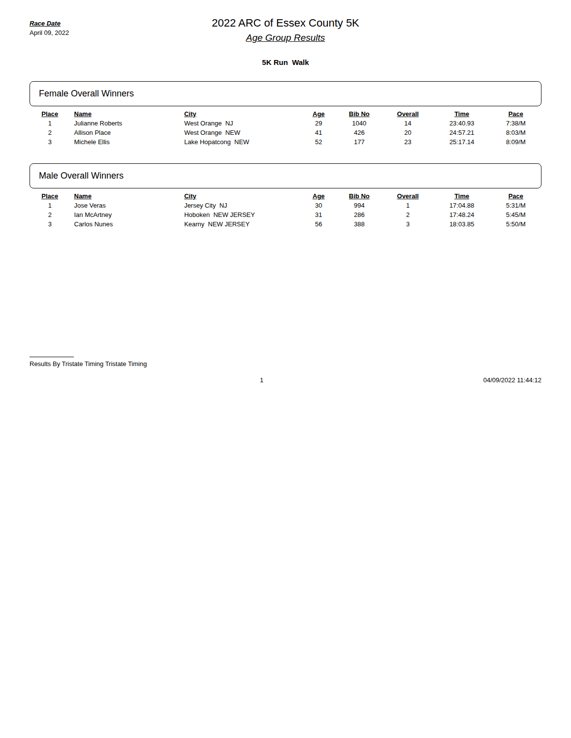Race Date
April 09, 2022
2022 ARC of Essex County 5K
Age Group Results
5K Run Walk
Female Overall Winners
| Place | Name | City | Age | Bib No | Overall | Time | Pace |
| --- | --- | --- | --- | --- | --- | --- | --- |
| 1 | Julianne Roberts | West Orange NJ | 29 | 1040 | 14 | 23:40.93 | 7:38/M |
| 2 | Allison Place | West Orange NEW | 41 | 426 | 20 | 24:57.21 | 8:03/M |
| 3 | Michele Ellis | Lake Hopatcong NEW | 52 | 177 | 23 | 25:17.14 | 8:09/M |
Male Overall Winners
| Place | Name | City | Age | Bib No | Overall | Time | Pace |
| --- | --- | --- | --- | --- | --- | --- | --- |
| 1 | Jose Veras | Jersey City NJ | 30 | 994 | 1 | 17:04.88 | 5:31/M |
| 2 | Ian McArtney | Hoboken NEW JERSEY | 31 | 286 | 2 | 17:48.24 | 5:45/M |
| 3 | Carlos Nunes | Kearny NEW JERSEY | 56 | 388 | 3 | 18:03.85 | 5:50/M |
Results By Tristate Timing Tristate Timing
1 04/09/2022 11:44:12